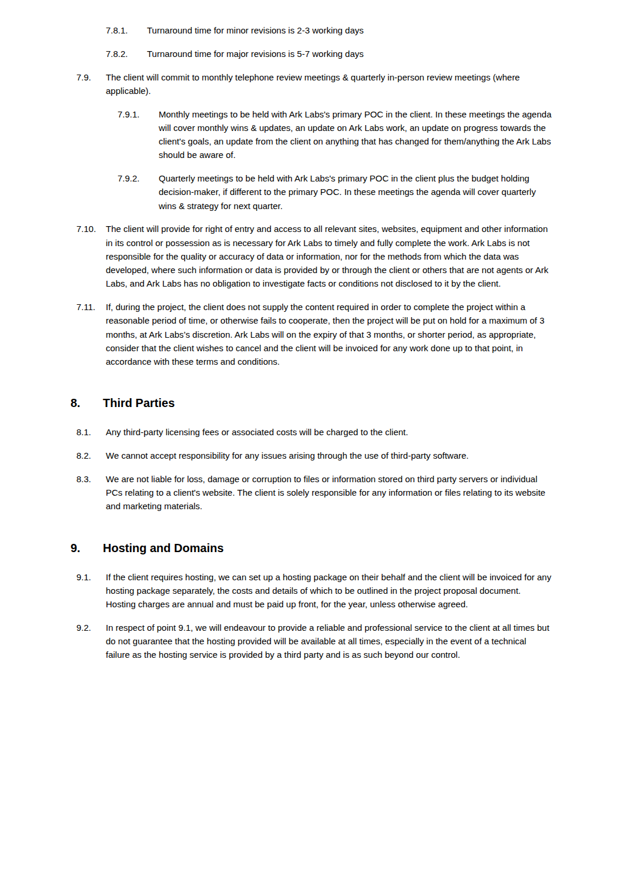7.8.1. Turnaround time for minor revisions is 2-3 working days
7.8.2. Turnaround time for major revisions is 5-7 working days
7.9. The client will commit to monthly telephone review meetings & quarterly in-person review meetings (where applicable).
7.9.1. Monthly meetings to be held with Ark Labs's primary POC in the client. In these meetings the agenda will cover monthly wins & updates, an update on Ark Labs work, an update on progress towards the client's goals, an update from the client on anything that has changed for them/anything the Ark Labs should be aware of.
7.9.2. Quarterly meetings to be held with Ark Labs's primary POC in the client plus the budget holding decision-maker, if different to the primary POC. In these meetings the agenda will cover quarterly wins & strategy for next quarter.
7.10. The client will provide for right of entry and access to all relevant sites, websites, equipment and other information in its control or possession as is necessary for Ark Labs to timely and fully complete the work. Ark Labs is not responsible for the quality or accuracy of data or information, nor for the methods from which the data was developed, where such information or data is provided by or through the client or others that are not agents or Ark Labs, and Ark Labs has no obligation to investigate facts or conditions not disclosed to it by the client.
7.11. If, during the project, the client does not supply the content required in order to complete the project within a reasonable period of time, or otherwise fails to cooperate, then the project will be put on hold for a maximum of 3 months, at Ark Labs’s discretion. Ark Labs will on the expiry of that 3 months, or shorter period, as appropriate, consider that the client wishes to cancel and the client will be invoiced for any work done up to that point, in accordance with these terms and conditions.
8. Third Parties
8.1. Any third-party licensing fees or associated costs will be charged to the client.
8.2. We cannot accept responsibility for any issues arising through the use of third-party software.
8.3. We are not liable for loss, damage or corruption to files or information stored on third party servers or individual PCs relating to a client's website. The client is solely responsible for any information or files relating to its website and marketing materials.
9. Hosting and Domains
9.1. If the client requires hosting, we can set up a hosting package on their behalf and the client will be invoiced for any hosting package separately, the costs and details of which to be outlined in the project proposal document. Hosting charges are annual and must be paid up front, for the year, unless otherwise agreed.
9.2. In respect of point 9.1, we will endeavour to provide a reliable and professional service to the client at all times but do not guarantee that the hosting provided will be available at all times, especially in the event of a technical failure as the hosting service is provided by a third party and is as such beyond our control.